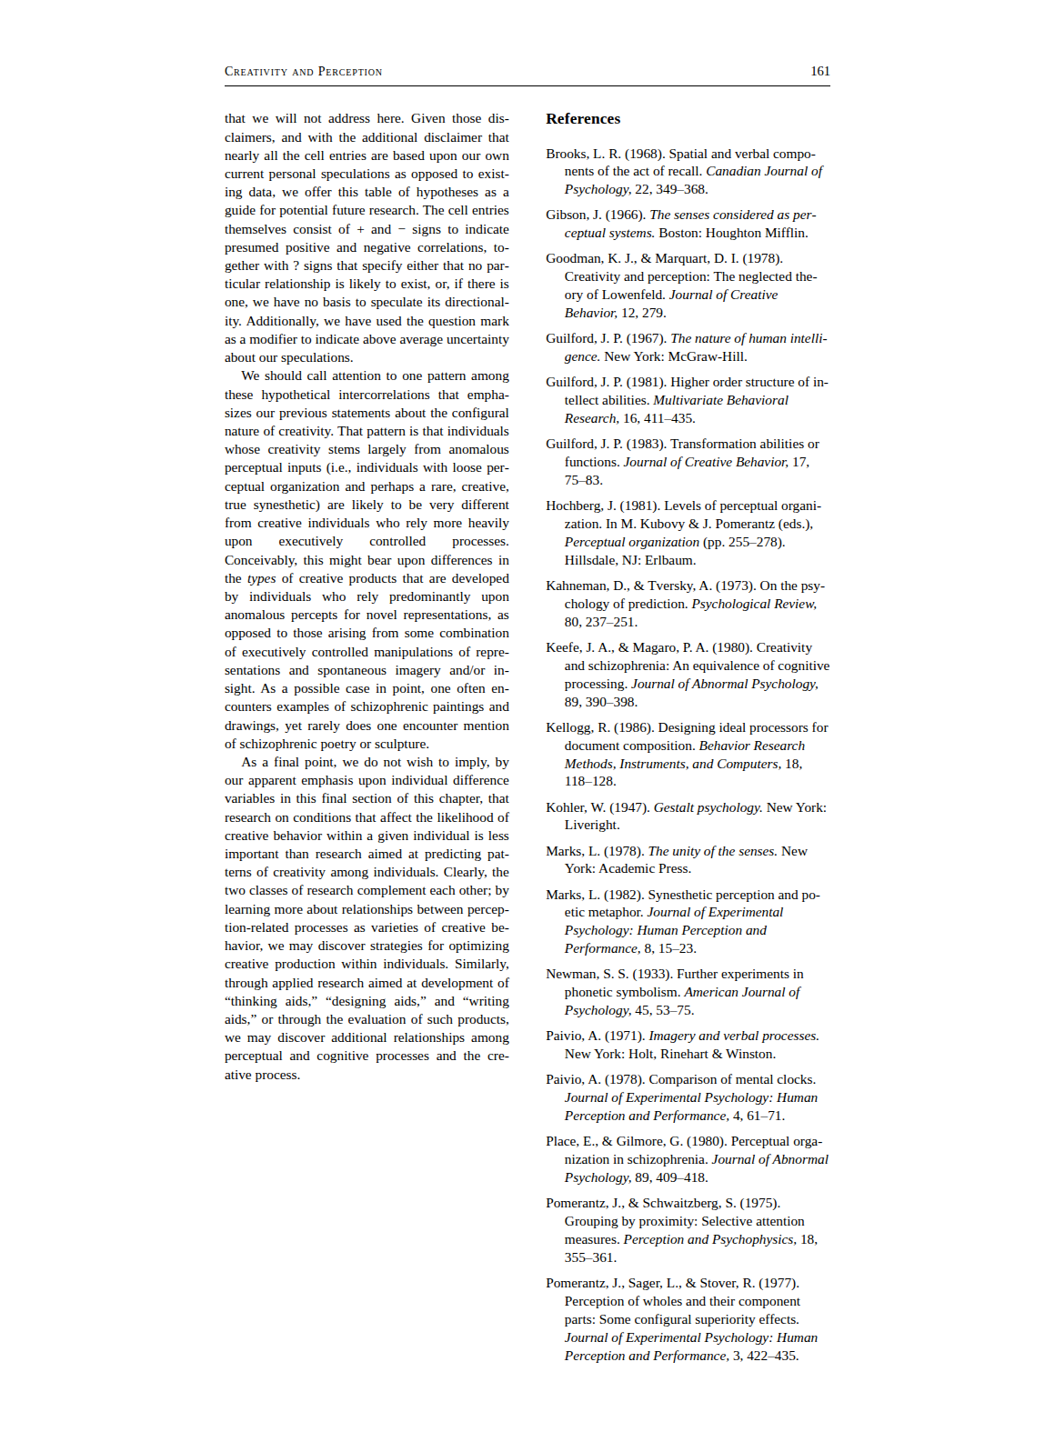Creativity and Perception 161
that we will not address here. Given those disclaimers, and with the additional disclaimer that nearly all the cell entries are based upon our own current personal speculations as opposed to existing data, we offer this table of hypotheses as a guide for potential future research. The cell entries themselves consist of + and − signs to indicate presumed positive and negative correlations, together with ? signs that specify either that no particular relationship is likely to exist, or, if there is one, we have no basis to speculate its directionality. Additionally, we have used the question mark as a modifier to indicate above average uncertainty about our speculations.
We should call attention to one pattern among these hypothetical intercorrelations that emphasizes our previous statements about the configural nature of creativity. That pattern is that individuals whose creativity stems largely from anomalous perceptual inputs (i.e., individuals with loose perceptual organization and perhaps a rare, creative, true synesthetic) are likely to be very different from creative individuals who rely more heavily upon executively controlled processes. Conceivably, this might bear upon differences in the types of creative products that are developed by individuals who rely predominantly upon anomalous percepts for novel representations, as opposed to those arising from some combination of executively controlled manipulations of representations and spontaneous imagery and/or insight. As a possible case in point, one often encounters examples of schizophrenic paintings and drawings, yet rarely does one encounter mention of schizophrenic poetry or sculpture.
As a final point, we do not wish to imply, by our apparent emphasis upon individual difference variables in this final section of this chapter, that research on conditions that affect the likelihood of creative behavior within a given individual is less important than research aimed at predicting patterns of creativity among individuals. Clearly, the two classes of research complement each other; by learning more about relationships between perception-related processes as varieties of creative behavior, we may discover strategies for optimizing creative production within individuals. Similarly, through applied research aimed at development of “thinking aids,” “designing aids,” and “writing aids,” or through the evaluation of such products, we may discover additional relationships among perceptual and cognitive processes and the creative process.
References
Brooks, L. R. (1968). Spatial and verbal components of the act of recall. Canadian Journal of Psychology, 22, 349–368.
Gibson, J. (1966). The senses considered as perceptual systems. Boston: Houghton Mifflin.
Goodman, K. J., & Marquart, D. I. (1978). Creativity and perception: The neglected theory of Lowenfeld. Journal of Creative Behavior, 12, 279.
Guilford, J. P. (1967). The nature of human intelligence. New York: McGraw-Hill.
Guilford, J. P. (1981). Higher order structure of intellect abilities. Multivariate Behavioral Research, 16, 411–435.
Guilford, J. P. (1983). Transformation abilities or functions. Journal of Creative Behavior, 17, 75–83.
Hochberg, J. (1981). Levels of perceptual organization. In M. Kubovy & J. Pomerantz (eds.), Perceptual organization (pp. 255–278). Hillsdale, NJ: Erlbaum.
Kahneman, D., & Tversky, A. (1973). On the psychology of prediction. Psychological Review, 80, 237–251.
Keefe, J. A., & Magaro, P. A. (1980). Creativity and schizophrenia: An equivalence of cognitive processing. Journal of Abnormal Psychology, 89, 390–398.
Kellogg, R. (1986). Designing ideal processors for document composition. Behavior Research Methods, Instruments, and Computers, 18, 118–128.
Kohler, W. (1947). Gestalt psychology. New York: Liveright.
Marks, L. (1978). The unity of the senses. New York: Academic Press.
Marks, L. (1982). Synesthetic perception and poetic metaphor. Journal of Experimental Psychology: Human Perception and Performance, 8, 15–23.
Newman, S. S. (1933). Further experiments in phonetic symbolism. American Journal of Psychology, 45, 53–75.
Paivio, A. (1971). Imagery and verbal processes. New York: Holt, Rinehart & Winston.
Paivio, A. (1978). Comparison of mental clocks. Journal of Experimental Psychology: Human Perception and Performance, 4, 61–71.
Place, E., & Gilmore, G. (1980). Perceptual organization in schizophrenia. Journal of Abnormal Psychology, 89, 409–418.
Pomerantz, J., & Schwaitzberg, S. (1975). Grouping by proximity: Selective attention measures. Perception and Psychophysics, 18, 355–361.
Pomerantz, J., Sager, L., & Stover, R. (1977). Perception of wholes and their component parts: Some configural superiority effects. Journal of Experimental Psychology: Human Perception and Performance, 3, 422–435.